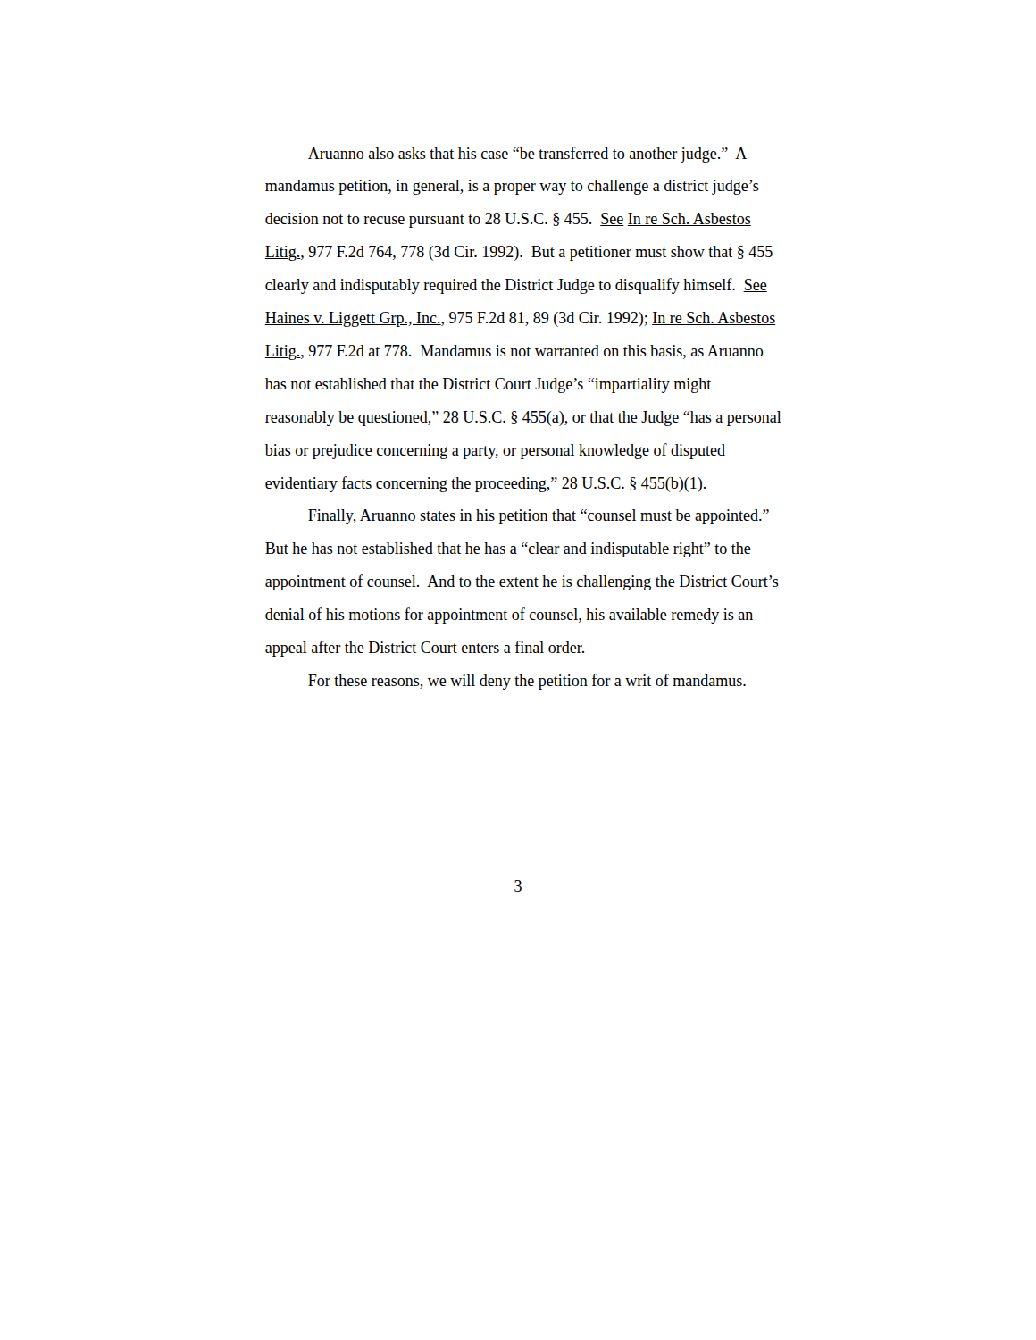Aruanno also asks that his case “be transferred to another judge.” A mandamus petition, in general, is a proper way to challenge a district judge’s decision not to recuse pursuant to 28 U.S.C. § 455. See In re Sch. Asbestos Litig., 977 F.2d 764, 778 (3d Cir. 1992). But a petitioner must show that § 455 clearly and indisputably required the District Judge to disqualify himself. See Haines v. Liggett Grp., Inc., 975 F.2d 81, 89 (3d Cir. 1992); In re Sch. Asbestos Litig., 977 F.2d at 778. Mandamus is not warranted on this basis, as Aruanno has not established that the District Court Judge’s “impartiality might reasonably be questioned,” 28 U.S.C. § 455(a), or that the Judge “has a personal bias or prejudice concerning a party, or personal knowledge of disputed evidentiary facts concerning the proceeding,” 28 U.S.C. § 455(b)(1).
Finally, Aruanno states in his petition that “counsel must be appointed.” But he has not established that he has a “clear and indisputable right” to the appointment of counsel. And to the extent he is challenging the District Court’s denial of his motions for appointment of counsel, his available remedy is an appeal after the District Court enters a final order.
For these reasons, we will deny the petition for a writ of mandamus.
3